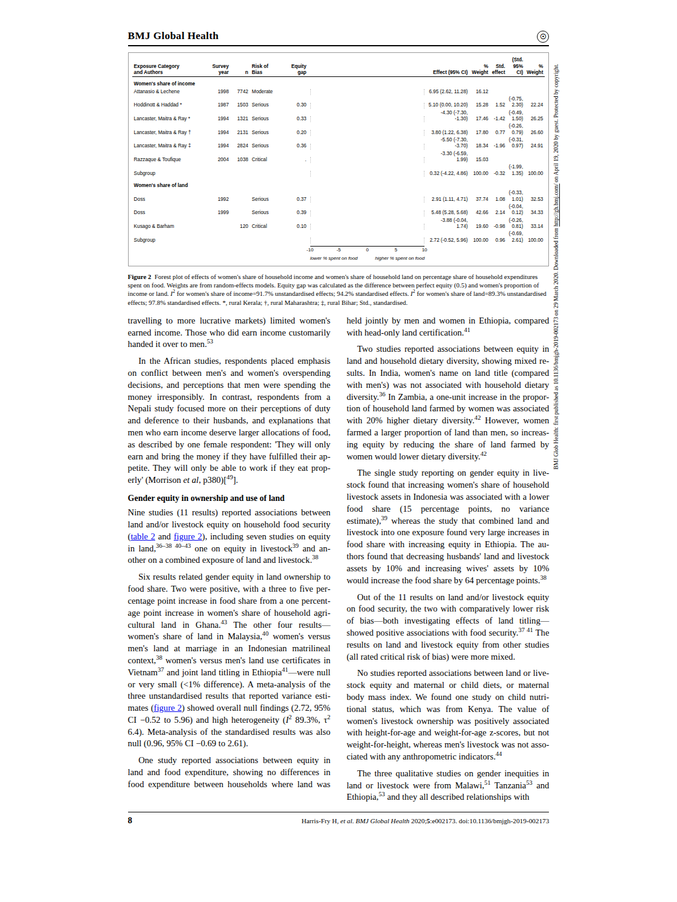BMJ Global Health
☉
BMJ Glob Health: first published as 10.1136/bmjgh-2019-002173 on 29 March 2020. Downloaded from http://gh.bmj.com/ on April 19, 2020 by guest. Protected by copyright.
| Exposure Category and Authors | Survey year | n | Risk of Bias | Equity gap | | Effect (95% CI) | % Weight | Std. effect | (Std. 95% CI) | % Weight |
| --- | --- | --- | --- | --- | --- | --- | --- | --- | --- | --- |
| Women's share of income |
| Attanasio & Lechene | 1998 | 7742 | Moderate | | | 6.95 (2.62, 11.28) | 16.12 | | | |
| Hoddinott & Haddad * | 1987 | 1503 | Serious | 0.30 | | 5.10 (0.00, 10.20) | 15.28 | 1.52 | (-0.75, 2.30) | 22.24 |
| Lancaster, Maitra & Ray * | 1994 | 1321 | Serious | 0.33 | | -4.30 (-7.30, -1.30) | 17.46 | -1.42 | (-0.49, 1.50) | 26.25 |
| Lancaster, Maitra & Ray † | 1994 | 2131 | Serious | 0.20 | | 3.80 (1.22, 6.38) | 17.80 | 0.77 | (-0.26, 0.79) | 26.60 |
| Lancaster, Maitra & Ray ‡ | 1994 | 2824 | Serious | 0.36 | | -5.50 (-7.30, -3.70) | 18.34 | -1.96 | (-0.31, 0.97) | 24.91 |
| Razzaque & Toufique | 2004 | 1038 | Critical | . | | -3.30 (-6.59, 1.99) | 15.03 | | | |
| Subgroup | | | | | | 0.32 (-4.22, 4.86) | 100.00 | -0.32 | (-1.99, 1.35) | 100.00 |
| Women's share of land |
| Doss | 1992 | | Serious | 0.37 | | 2.91 (1.11, 4.71) | 37.74 | 1.08 | (-0.33, 1.01) | 32.53 |
| Doss | 1999 | | Serious | 0.39 | | 5.48 (5.28, 5.68) | 42.66 | 2.14 | (-0.04, 0.12) | 34.33 |
| Kusago & Barham | | 120 | Critical | 0.10 | | -3.88 (-0.04, 1.74) | 19.60 | -0.98 | (-0.26, 0.81) | 33.14 |
| Subgroup | | | | | | 2.72 (-0.52, 5.96) | 100.00 | 0.96 | (-0.69, 2.61) | 100.00 |
| | -10 -5 0 5 10 lower % spent on food higher % spent on food | |
Figure 2 Forest plot of effects of women's share of household income and women's share of household land on percentage share of household expenditures spent on food. Weights are from random-effects models. Equity gap was calculated as the difference between perfect equity (0.5) and women's proportion of income or land. I2 for women's share of income=91.7% unstandardised effects; 94.2% standardised effects. I2 for women's share of land=89.3% unstandardised effects; 97.8% standardised effects. *, rural Kerala; †, rural Maharashtra; ‡, rural Bihar; Std., standardised.
travelling to more lucrative markets) limited women's earned income. Those who did earn income customarily handed it over to men.53
In the African studies, respondents placed emphasis on conflict between men's and women's overspending decisions, and perceptions that men were spending the money irresponsibly. In contrast, respondents from a Nepali study focused more on their perceptions of duty and deference to their husbands, and explanations that men who earn income deserve larger allocations of food, as described by one female respondent: 'They will only earn and bring the money if they have fulfilled their appetite. They will only be able to work if they eat properly' (Morrison et al, p380)[49].
Gender equity in ownership and use of land
Nine studies (11 results) reported associations between land and/or livestock equity on household food security (table 2 and figure 2), including seven studies on equity in land,36–38 40–43 one on equity in livestock39 and another on a combined exposure of land and livestock.38
Six results related gender equity in land ownership to food share. Two were positive, with a three to five percentage point increase in food share from a one percentage point increase in women's share of household agricultural land in Ghana.43 The other four results—women's share of land in Malaysia,40 women's versus men's land at marriage in an Indonesian matrilineal context,38 women's versus men's land use certificates in Vietnam37 and joint land titling in Ethiopia41—were null or very small (<1% difference). A meta-analysis of the three unstandardised results that reported variance estimates (figure 2) showed overall null findings (2.72, 95% CI −0.52 to 5.96) and high heterogeneity (I2 89.3%, τ2 6.4). Meta-analysis of the standardised results was also null (0.96, 95% CI −0.69 to 2.61).
One study reported associations between equity in land and food expenditure, showing no differences in food expenditure between households where land was held jointly by men and women in Ethiopia, compared with head-only land certification.41
Two studies reported associations between equity in land and household dietary diversity, showing mixed results. In India, women's name on land title (compared with men's) was not associated with household dietary diversity.36 In Zambia, a one-unit increase in the proportion of household land farmed by women was associated with 20% higher dietary diversity.42 However, women farmed a larger proportion of land than men, so increasing equity by reducing the share of land farmed by women would lower dietary diversity.42
The single study reporting on gender equity in livestock found that increasing women's share of household livestock assets in Indonesia was associated with a lower food share (15 percentage points, no variance estimate),39 whereas the study that combined land and livestock into one exposure found very large increases in food share with increasing equity in Ethiopia. The authors found that decreasing husbands' land and livestock assets by 10% and increasing wives' assets by 10% would increase the food share by 64 percentage points.38
Out of the 11 results on land and/or livestock equity on food security, the two with comparatively lower risk of bias—both investigating effects of land titling—showed positive associations with food security.37 41 The results on land and livestock equity from other studies (all rated critical risk of bias) were more mixed.
No studies reported associations between land or livestock equity and maternal or child diets, or maternal body mass index. We found one study on child nutritional status, which was from Kenya. The value of women's livestock ownership was positively associated with height-for-age and weight-for-age z-scores, but not weight-for-height, whereas men's livestock was not associated with any anthropometric indicators.44
The three qualitative studies on gender inequities in land or livestock were from Malawi,51 Tanzania53 and Ethiopia,53 and they all described relationships with
8
Harris-Fry H, et al. BMJ Global Health 2020;5:e002173. doi:10.1136/bmjgh-2019-002173